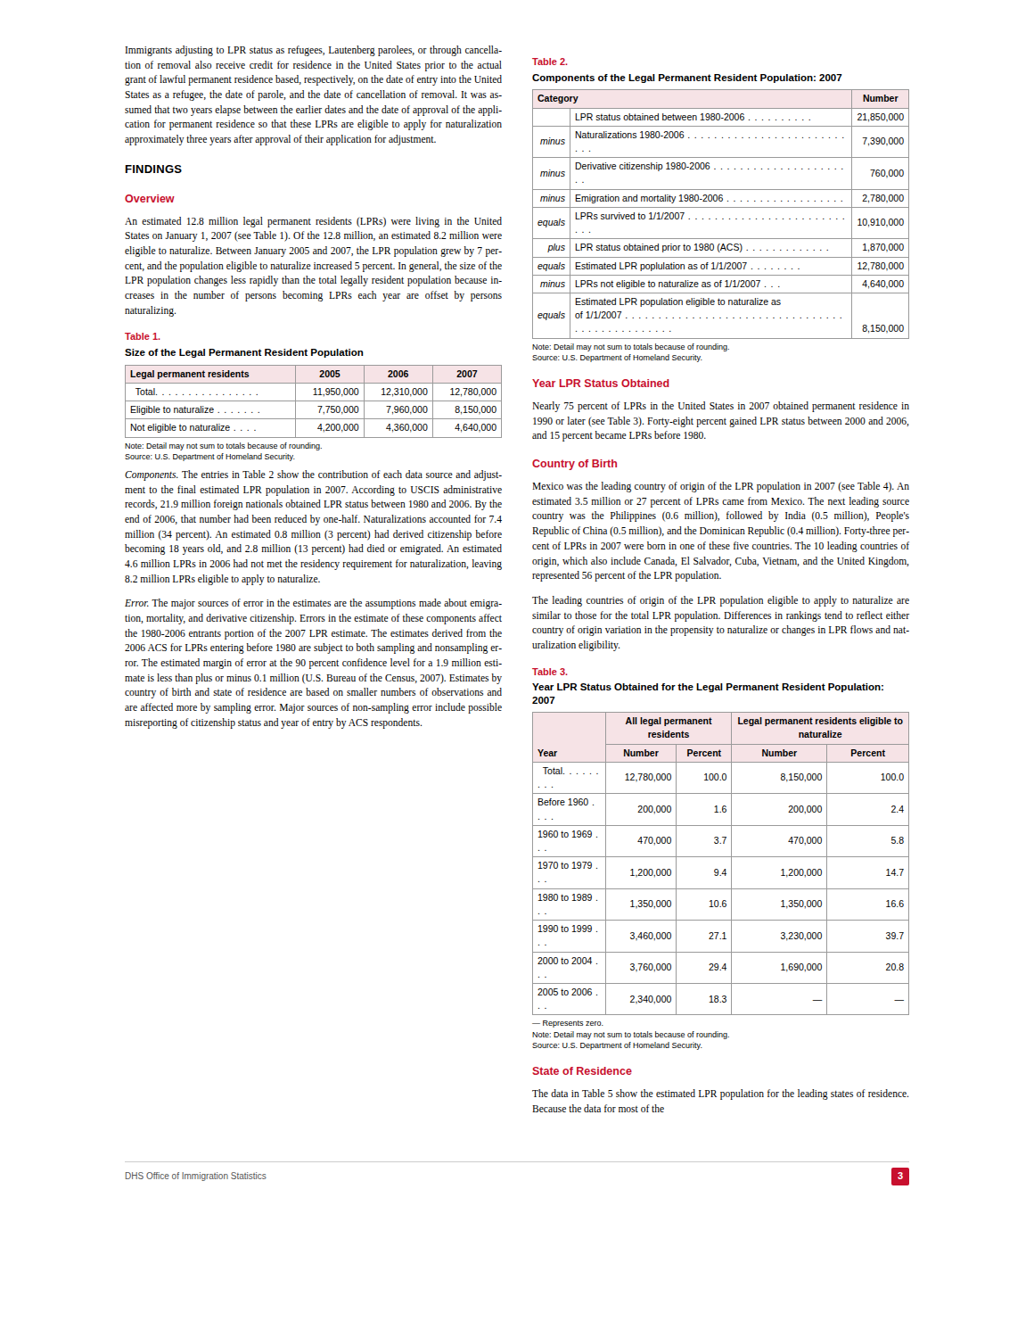Immigrants adjusting to LPR status as refugees, Lautenberg parolees, or through cancellation of removal also receive credit for residence in the United States prior to the actual grant of lawful permanent residence based, respectively, on the date of entry into the United States as a refugee, the date of parole, and the date of cancellation of removal. It was assumed that two years elapse between the earlier dates and the date of approval of the application for permanent residence so that these LPRs are eligible to apply for naturalization approximately three years after approval of their application for adjustment.
Findings
Overview
An estimated 12.8 million legal permanent residents (LPRs) were living in the United States on January 1, 2007 (see Table 1). Of the 12.8 million, an estimated 8.2 million were eligible to naturalize. Between January 2005 and 2007, the LPR population grew by 7 percent, and the population eligible to naturalize increased 5 percent. In general, the size of the LPR population changes less rapidly than the total legally resident population because increases in the number of persons becoming LPRs each year are offset by persons naturalizing.
Table 1.
Size of the Legal Permanent Resident Population
| Legal permanent residents | 2005 | 2006 | 2007 |
| --- | --- | --- | --- |
| Total . . . . . . . . . . . . . . . . | 11,950,000 | 12,310,000 | 12,780,000 |
| Eligible to naturalize . . . . . . . | 7,750,000 | 7,960,000 | 8,150,000 |
| Not eligible to naturalize . . . . | 4,200,000 | 4,360,000 | 4,640,000 |
Note: Detail may not sum to totals because of rounding.
Source: U.S. Department of Homeland Security.
Components. The entries in Table 2 show the contribution of each data source and adjustment to the final estimated LPR population in 2007. According to USCIS administrative records, 21.9 million foreign nationals obtained LPR status between 1980 and 2006. By the end of 2006, that number had been reduced by one-half. Naturalizations accounted for 7.4 million (34 percent). An estimated 0.8 million (3 percent) had derived citizenship before becoming 18 years old, and 2.8 million (13 percent) had died or emigrated. An estimated 4.6 million LPRs in 2006 had not met the residency requirement for naturalization, leaving 8.2 million LPRs eligible to apply to naturalize.
Error. The major sources of error in the estimates are the assumptions made about emigration, mortality, and derivative citizenship. Errors in the estimate of these components affect the 1980-2006 entrants portion of the 2007 LPR estimate. The estimates derived from the 2006 ACS for LPRs entering before 1980 are subject to both sampling and nonsampling error. The estimated margin of error at the 90 percent confidence level for a 1.9 million estimate is less than plus or minus 0.1 million (U.S. Bureau of the Census, 2007). Estimates by country of birth and state of residence are based on smaller numbers of observations and are affected more by sampling error. Major sources of non-sampling error include possible misreporting of citizenship status and year of entry by ACS respondents.
Table 2.
Components of the Legal Permanent Resident Population: 2007
| Category | Number |
| --- | --- |
| | LPR status obtained between 1980-2006 . . . . . . . . . . | 21,850,000 |
| minus | Naturalizations 1980-2006 . . . . . . . . . . . . . . . . . . . . . . . . . . . | 7,390,000 |
| minus | Derivative citizenship 1980-2006 . . . . . . . . . . . . . . . . . . . . . . | 760,000 |
| minus | Emigration and mortality 1980-2006 . . . . . . . . . . . . . . . . . . | 2,780,000 |
| equals | LPRs survived to 1/1/2007 . . . . . . . . . . . . . . . . . . . . . . . . . . . | 10,910,000 |
| plus | LPR status obtained prior to 1980 (ACS) . . . . . . . . . . . . . | 1,870,000 |
| equals | Estimated LPR poplulation as of 1/1/2007 . . . . . . . . | 12,780,000 |
| minus | LPRs not eligible to naturalize as of 1/1/2007 . . . | 4,640,000 |
| equals | Estimated LPR population eligible to naturalize as of 1/1/2007 . . . . . . . . . . . . . . . . . . . . . . . . . . . . . . . . . . . . . . . . . . . . . . . . | 8,150,000 |
Note: Detail may not sum to totals because of rounding.
Source: U.S. Department of Homeland Security.
Year LPR Status Obtained
Nearly 75 percent of LPRs in the United States in 2007 obtained permanent residence in 1990 or later (see Table 3). Forty-eight percent gained LPR status between 2000 and 2006, and 15 percent became LPRs before 1980.
Country of Birth
Mexico was the leading country of origin of the LPR population in 2007 (see Table 4). An estimated 3.5 million or 27 percent of LPRs came from Mexico. The next leading source country was the Philippines (0.6 million), followed by India (0.5 million), People's Republic of China (0.5 million), and the Dominican Republic (0.4 million). Forty-three percent of LPRs in 2007 were born in one of these five countries. The 10 leading countries of origin, which also include Canada, El Salvador, Cuba, Vietnam, and the United Kingdom, represented 56 percent of the LPR population.
The leading countries of origin of the LPR population eligible to apply to naturalize are similar to those for the total LPR population. Differences in rankings tend to reflect either country of origin variation in the propensity to naturalize or changes in LPR flows and naturalization eligibility.
Table 3.
Year LPR Status Obtained for the Legal Permanent Resident Population: 2007
| Year | All legal permanent residents | Legal permanent residents eligible to naturalize |
| --- | --- | --- |
| Number | Percent | Number | Percent |
| Total . . . . . . . . . | 12,780,000 | 100.0 | 8,150,000 | 100.0 |
| Before 1960 . . . . | 200,000 | 1.6 | 200,000 | 2.4 |
| 1960 to 1969 . . . | 470,000 | 3.7 | 470,000 | 5.8 |
| 1970 to 1979 . . . | 1,200,000 | 9.4 | 1,200,000 | 14.7 |
| 1980 to 1989 . . . | 1,350,000 | 10.6 | 1,350,000 | 16.6 |
| 1990 to 1999 . . . | 3,460,000 | 27.1 | 3,230,000 | 39.7 |
| 2000 to 2004 . . . | 3,760,000 | 29.4 | 1,690,000 | 20.8 |
| 2005 to 2006 . . . | 2,340,000 | 18.3 | — | — |
— Represents zero.
Note: Detail may not sum to totals because of rounding.
Source: U.S. Department of Homeland Security.
State of Residence
The data in Table 5 show the estimated LPR population for the leading states of residence. Because the data for most of the
DHS Office of Immigration Statistics
3